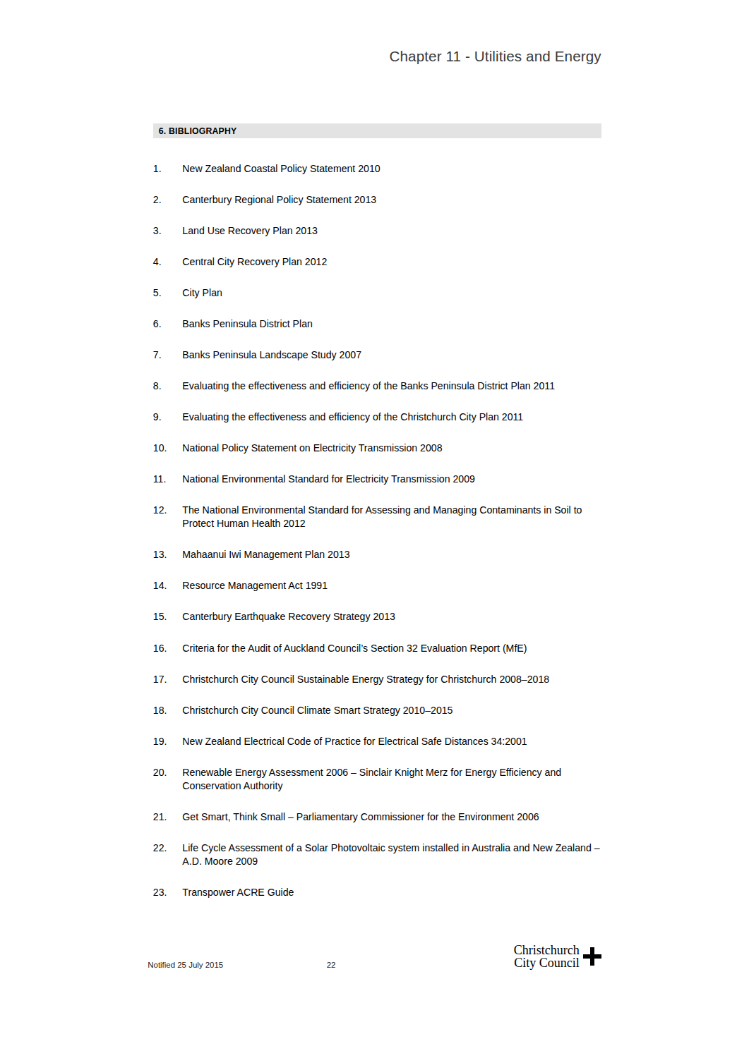Chapter 11 - Utilities and Energy
6. BIBLIOGRAPHY
New Zealand Coastal Policy Statement 2010
Canterbury Regional Policy Statement 2013
Land Use Recovery Plan 2013
Central City Recovery Plan 2012
City Plan
Banks Peninsula District Plan
Banks Peninsula Landscape Study 2007
Evaluating the effectiveness and efficiency of the Banks Peninsula District Plan 2011
Evaluating the effectiveness and efficiency of the Christchurch City Plan 2011
National Policy Statement on Electricity Transmission 2008
National Environmental Standard for Electricity Transmission 2009
The National Environmental Standard for Assessing and Managing Contaminants in Soil to Protect Human Health 2012
Mahaanui Iwi Management Plan 2013
Resource Management Act 1991
Canterbury Earthquake Recovery Strategy 2013
Criteria for the Audit of Auckland Council’s Section 32 Evaluation Report (MfE)
Christchurch City Council Sustainable Energy Strategy for Christchurch 2008–2018
Christchurch City Council Climate Smart Strategy 2010–2015
New Zealand Electrical Code of Practice for Electrical Safe Distances 34:2001
Renewable Energy Assessment 2006 – Sinclair Knight Merz for Energy Efficiency and Conservation Authority
Get Smart, Think Small – Parliamentary Commissioner for the Environment 2006
Life Cycle Assessment of a Solar Photovoltaic system installed in Australia and New Zealand – A.D. Moore 2009
Transpower ACRE Guide
Notified 25 July 2015
22
Christchurch
City Council